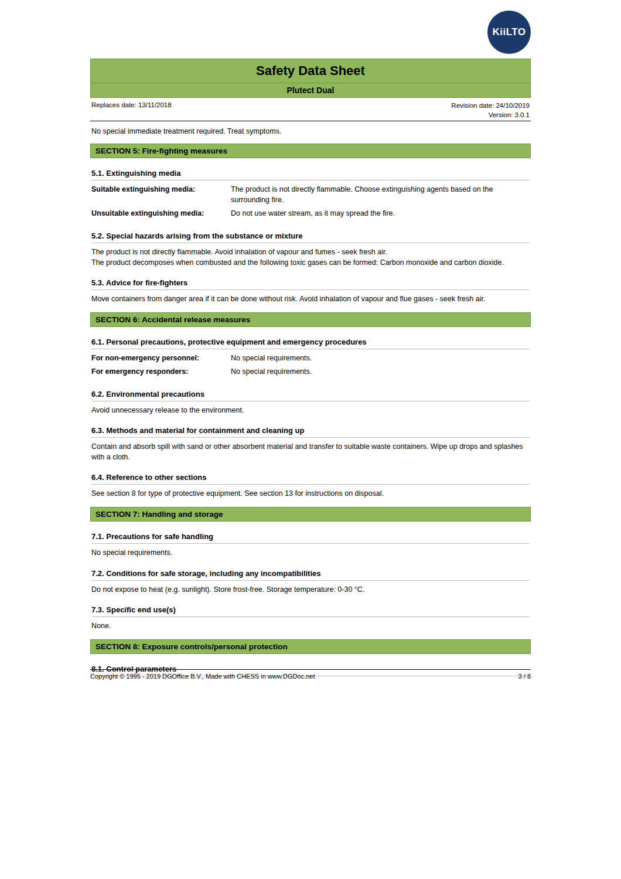KiiLTO
Safety Data Sheet
Plutect Dual
Replaces date: 13/11/2018
Revision date: 24/10/2019
Version: 3.0.1
No special immediate treatment required. Treat symptoms.
SECTION 5: Fire-fighting measures
5.1. Extinguishing media
| Suitable extinguishing media: | The product is not directly flammable. Choose extinguishing agents based on the surrounding fire. |
| Unsuitable extinguishing media: | Do not use water stream, as it may spread the fire. |
5.2. Special hazards arising from the substance or mixture
The product is not directly flammable. Avoid inhalation of vapour and fumes - seek fresh air.
The product decomposes when combusted and the following toxic gases can be formed: Carbon monoxide and carbon dioxide.
5.3. Advice for fire-fighters
Move containers from danger area if it can be done without risk. Avoid inhalation of vapour and flue gases - seek fresh air.
SECTION 6: Accidental release measures
6.1. Personal precautions, protective equipment and emergency procedures
| For non-emergency personnel: | No special requirements. |
| For emergency responders: | No special requirements. |
6.2. Environmental precautions
Avoid unnecessary release to the environment.
6.3. Methods and material for containment and cleaning up
Contain and absorb spill with sand or other absorbent material and transfer to suitable waste containers. Wipe up drops and splashes with a cloth.
6.4. Reference to other sections
See section 8 for type of protective equipment. See section 13 for instructions on disposal.
SECTION 7: Handling and storage
7.1. Precautions for safe handling
No special requirements.
7.2. Conditions for safe storage, including any incompatibilities
Do not expose to heat (e.g. sunlight). Store frost-free. Storage temperature: 0-30 °C.
7.3. Specific end use(s)
None.
SECTION 8: Exposure controls/personal protection
8.1. Control parameters
Copyright © 1995 - 2019 DGOffice B.V., Made with CHESS in www.DGDoc.net
3 / 8